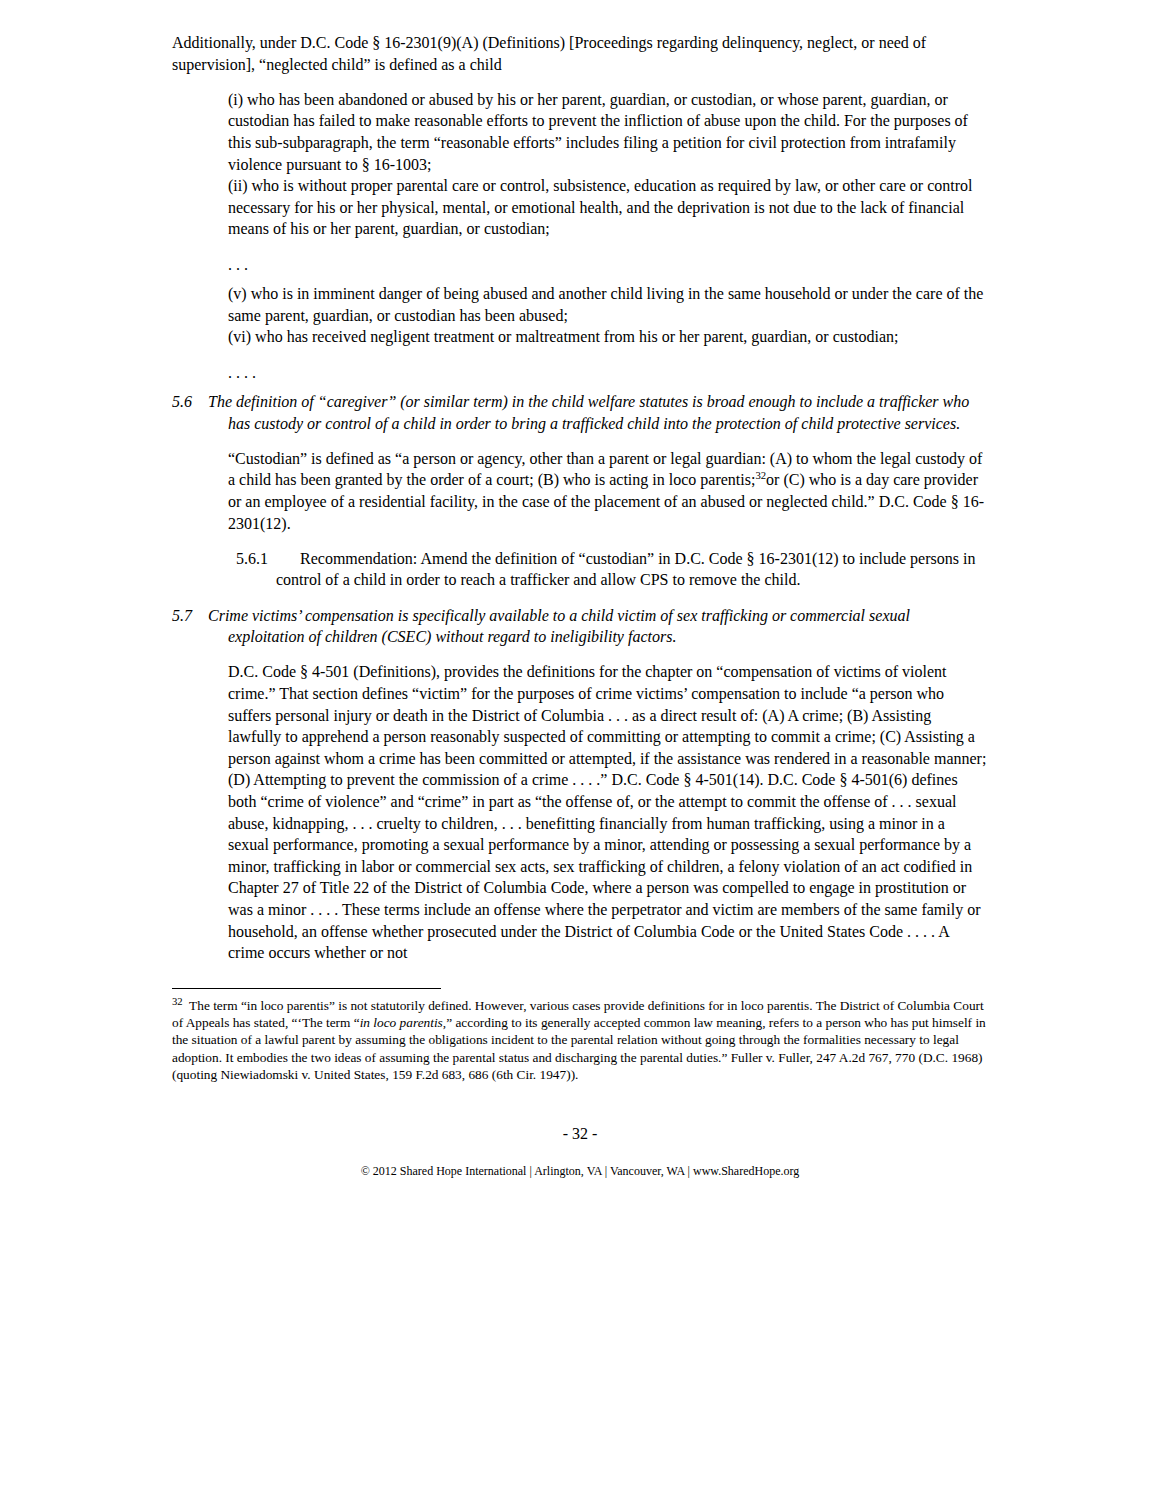Additionally, under D.C. Code § 16-2301(9)(A) (Definitions) [Proceedings regarding delinquency, neglect, or need of supervision], “neglected child” is defined as a child
(i) who has been abandoned or abused by his or her parent, guardian, or custodian, or whose parent, guardian, or custodian has failed to make reasonable efforts to prevent the infliction of abuse upon the child. For the purposes of this sub-subparagraph, the term “reasonable efforts” includes filing a petition for civil protection from intrafamily violence pursuant to § 16-1003;
(ii) who is without proper parental care or control, subsistence, education as required by law, or other care or control necessary for his or her physical, mental, or emotional health, and the deprivation is not due to the lack of financial means of his or her parent, guardian, or custodian;
. . .
(v) who is in imminent danger of being abused and another child living in the same household or under the care of the same parent, guardian, or custodian has been abused;
(vi) who has received negligent treatment or maltreatment from his or her parent, guardian, or custodian;
. . . .
5.6 The definition of “caregiver” (or similar term) in the child welfare statutes is broad enough to include a trafficker who has custody or control of a child in order to bring a trafficked child into the protection of child protective services.
“Custodian” is defined as “a person or agency, other than a parent or legal guardian: (A) to whom the legal custody of a child has been granted by the order of a court; (B) who is acting in loco parentis;32or (C) who is a day care provider or an employee of a residential facility, in the case of the placement of an abused or neglected child.” D.C. Code § 16-2301(12).
5.6.1 Recommendation: Amend the definition of “custodian” in D.C. Code § 16-2301(12) to include persons in control of a child in order to reach a trafficker and allow CPS to remove the child.
5.7 Crime victims’ compensation is specifically available to a child victim of sex trafficking or commercial sexual exploitation of children (CSEC) without regard to ineligibility factors.
D.C. Code § 4-501 (Definitions), provides the definitions for the chapter on “compensation of victims of violent crime.” That section defines “victim” for the purposes of crime victims’ compensation to include “a person who suffers personal injury or death in the District of Columbia . . . as a direct result of: (A) A crime; (B) Assisting lawfully to apprehend a person reasonably suspected of committing or attempting to commit a crime; (C) Assisting a person against whom a crime has been committed or attempted, if the assistance was rendered in a reasonable manner; (D) Attempting to prevent the commission of a crime . . . .” D.C. Code § 4-501(14). D.C. Code § 4-501(6) defines both “crime of violence” and “crime” in part as “the offense of, or the attempt to commit the offense of . . . sexual abuse, kidnapping, . . . cruelty to children, . . . benefitting financially from human trafficking, using a minor in a sexual performance, promoting a sexual performance by a minor, attending or possessing a sexual performance by a minor, trafficking in labor or commercial sex acts, sex trafficking of children, a felony violation of an act codified in Chapter 27 of Title 22 of the District of Columbia Code, where a person was compelled to engage in prostitution or was a minor . . . . These terms include an offense where the perpetrator and victim are members of the same family or household, an offense whether prosecuted under the District of Columbia Code or the United States Code . . . . A crime occurs whether or not
32 The term “in loco parentis” is not statutorily defined. However, various cases provide definitions for in loco parentis. The District of Columbia Court of Appeals has stated, “‘The term “in loco parentis,” according to its generally accepted common law meaning, refers to a person who has put himself in the situation of a lawful parent by assuming the obligations incident to the parental relation without going through the formalities necessary to legal adoption. It embodies the two ideas of assuming the parental status and discharging the parental duties.” Fuller v. Fuller, 247 A.2d 767, 770 (D.C. 1968) (quoting Niewiadomski v. United States, 159 F.2d 683, 686 (6th Cir. 1947)).
- 32 -
© 2012 Shared Hope International | Arlington, VA | Vancouver, WA | www.SharedHope.org